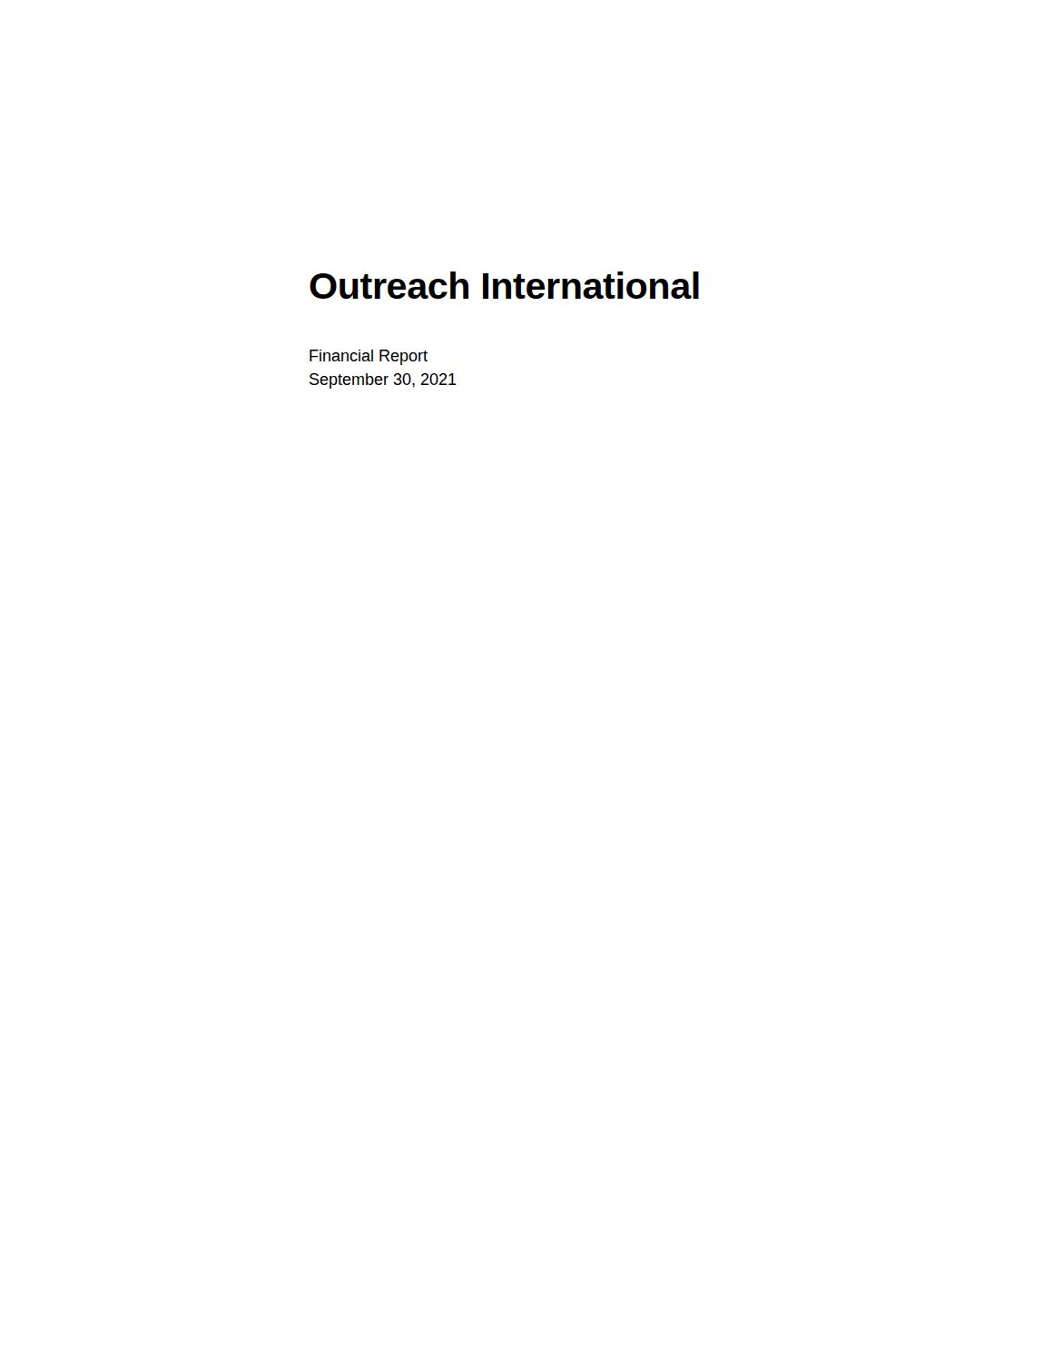Outreach International
Financial Report
September 30, 2021